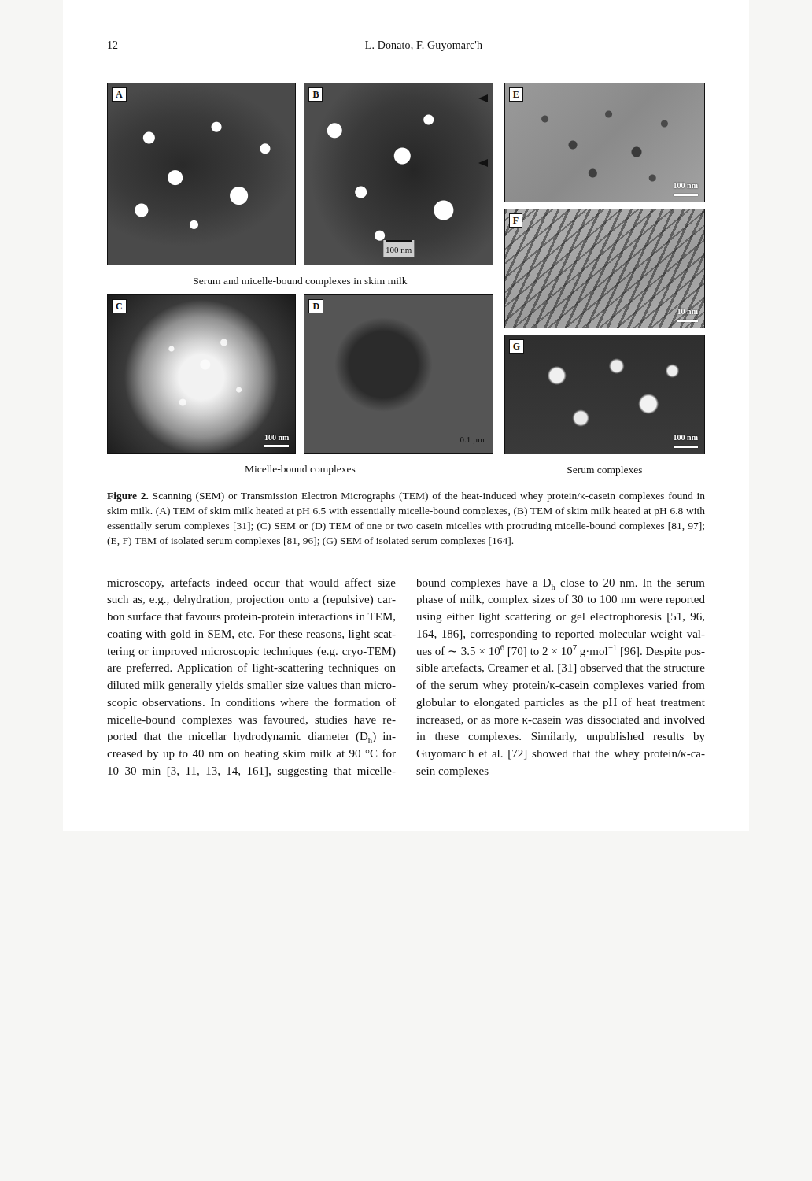12 L. Donato, F. Guyomarc'h
A
B 100 nm
Serum and micelle-bound complexes in skim milk
C 100 nm
D 0.1 µm
Micelle-bound complexes
E 100 nm
F 10 nm
G 100 nm
Serum complexes
Figure 2. Scanning (SEM) or Transmission Electron Micrographs (TEM) of the heat-induced whey protein/κ-casein complexes found in skim milk. (A) TEM of skim milk heated at pH 6.5 with essentially micelle-bound complexes, (B) TEM of skim milk heated at pH 6.8 with essentially serum complexes [31]; (C) SEM or (D) TEM of one or two casein micelles with protruding micelle-bound complexes [81, 97]; (E, F) TEM of isolated serum complexes [81, 96]; (G) SEM of isolated serum complexes [164].
microscopy, artefacts indeed occur that would affect size such as, e.g., dehydration, projection onto a (repulsive) carbon surface that favours protein-protein interactions in TEM, coating with gold in SEM, etc. For these reasons, light scattering or improved microscopic techniques (e.g. cryo-TEM) are preferred. Application of light-scattering techniques on diluted milk generally yields smaller size values than microscopic observations. In conditions where the formation of micelle-bound complexes was favoured, studies have reported that the micellar hydrodynamic diameter (Dh) increased by up to 40 nm on heating skim milk at 90 °C for 10–30 min [3, 11, 13, 14, 161], suggesting that micelle-bound complexes have a Dh close to 20 nm. In the serum phase of milk, complex sizes of 30 to 100 nm were reported using either light scattering or gel electrophoresis [51, 96, 164, 186], corresponding to reported molecular weight values of ∼ 3.5 × 106 [70] to 2 × 107 g·mol−1 [96]. Despite possible artefacts, Creamer et al. [31] observed that the structure of the serum whey protein/κ-casein complexes varied from globular to elongated particles as the pH of heat treatment increased, or as more κ-casein was dissociated and involved in these complexes. Similarly, unpublished results by Guyomarc'h et al. [72] showed that the whey protein/κ-casein complexes